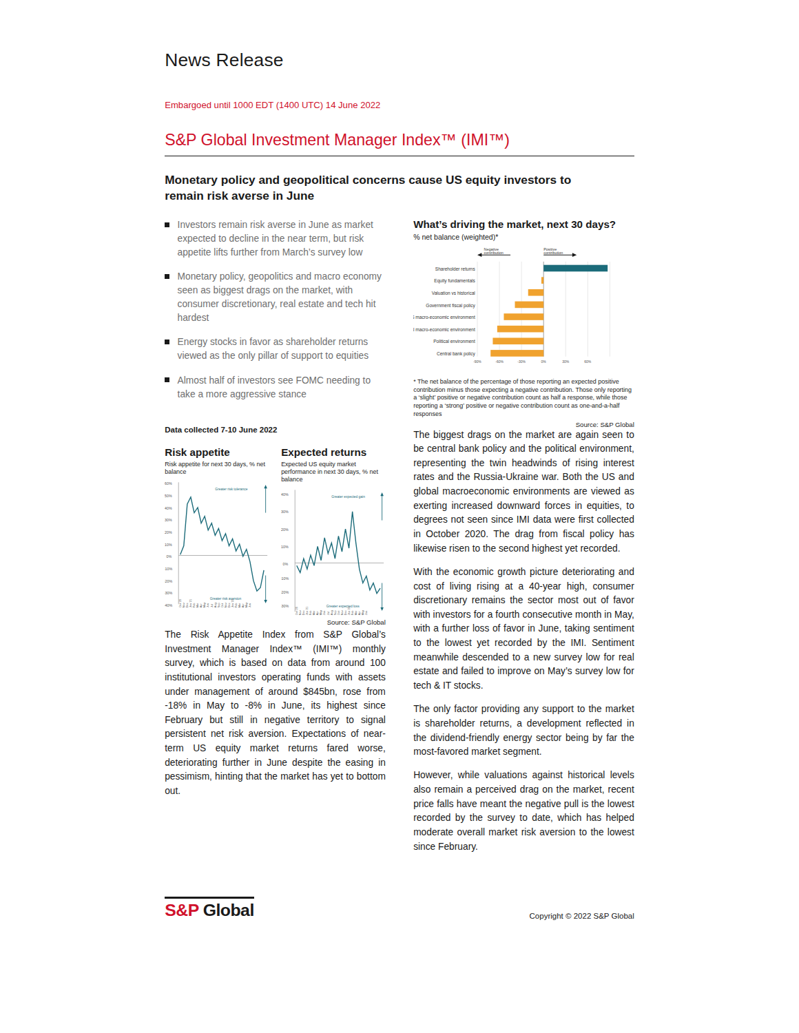News Release
Embargoed until 1000 EDT (1400 UTC) 14 June 2022
S&P Global Investment Manager Index™ (IMI™)
Monetary policy and geopolitical concerns cause US equity investors to remain risk averse in June
Investors remain risk averse in June as market expected to decline in the near term, but risk appetite lifts further from March’s survey low
Monetary policy, geopolitics and macro economy seen as biggest drags on the market, with consumer discretionary, real estate and tech hit hardest
Energy stocks in favor as shareholder returns viewed as the only pillar of support to equities
Almost half of investors see FOMC needing to take a more aggressive stance
Data collected 7-10 June 2022
Risk appetite
Risk appetite for next 30 days, % net balance
60% 50% 40% 30% 20% 10% 0% -10% -20% -30% -40% Greater risk tolerance Greater risk aversion Oct '20 Nov Dec Jan '21 Feb Mar Apr May Jun Jul Aug Sep Oct Nov Dec Jan '22 Feb Mar Apr May Jun
Expected returns
Expected US equity market performance in next 30 days, % net balance
40% 30% 20% 10% 0% -10% -20% -30% Greater expected gain Greater expected loss Oct '20 Nov Dec Jan '21 Feb Mar Apr May Jun Jul Aug Sep Oct Nov Dec Jan '22 Feb Mar Apr May Jun
Source: S&P Global
The Risk Appetite Index from S&P Global’s Investment Manager Index™ (IMI™) monthly survey, which is based on data from around 100 institutional investors operating funds with assets under management of around $845bn, rose from -18% in May to -8% in June, its highest since February but still in negative territory to signal persistent net risk aversion. Expectations of near-term US equity market returns fared worse, deteriorating further in June despite the easing in pessimism, hinting that the market has yet to bottom out.
What’s driving the market, next 30 days?
% net balance (weighted)*
Negative contribution Positive contribution Shareholder returns Equity fundamentals Valuation vs historical Government fiscal policy US macro-economic environment Global macro-economic environment Political environment Central bank policy -90% -60% -30% 0% 30% 60%
* The net balance of the percentage of those reporting an expected positive contribution minus those expecting a negative contribution. Those only reporting a ‘slight’ positive or negative contribution count as half a response, while those reporting a ‘strong’ positive or negative contribution count as one-and-a-half responses
Source: S&P Global
The biggest drags on the market are again seen to be central bank policy and the political environment, representing the twin headwinds of rising interest rates and the Russia-Ukraine war. Both the US and global macroeconomic environments are viewed as exerting increased downward forces in equities, to degrees not seen since IMI data were first collected in October 2020. The drag from fiscal policy has likewise risen to the second highest yet recorded.
With the economic growth picture deteriorating and cost of living rising at a 40-year high, consumer discretionary remains the sector most out of favor with investors for a fourth consecutive month in May, with a further loss of favor in June, taking sentiment to the lowest yet recorded by the IMI. Sentiment meanwhile descended to a new survey low for real estate and failed to improve on May’s survey low for tech & IT stocks.
The only factor providing any support to the market is shareholder returns, a development reflected in the dividend-friendly energy sector being by far the most-favored market segment.
However, while valuations against historical levels also remain a perceived drag on the market, recent price falls have meant the negative pull is the lowest recorded by the survey to date, which has helped moderate overall market risk aversion to the lowest since February.
S&P Global
Copyright © 2022 S&P Global